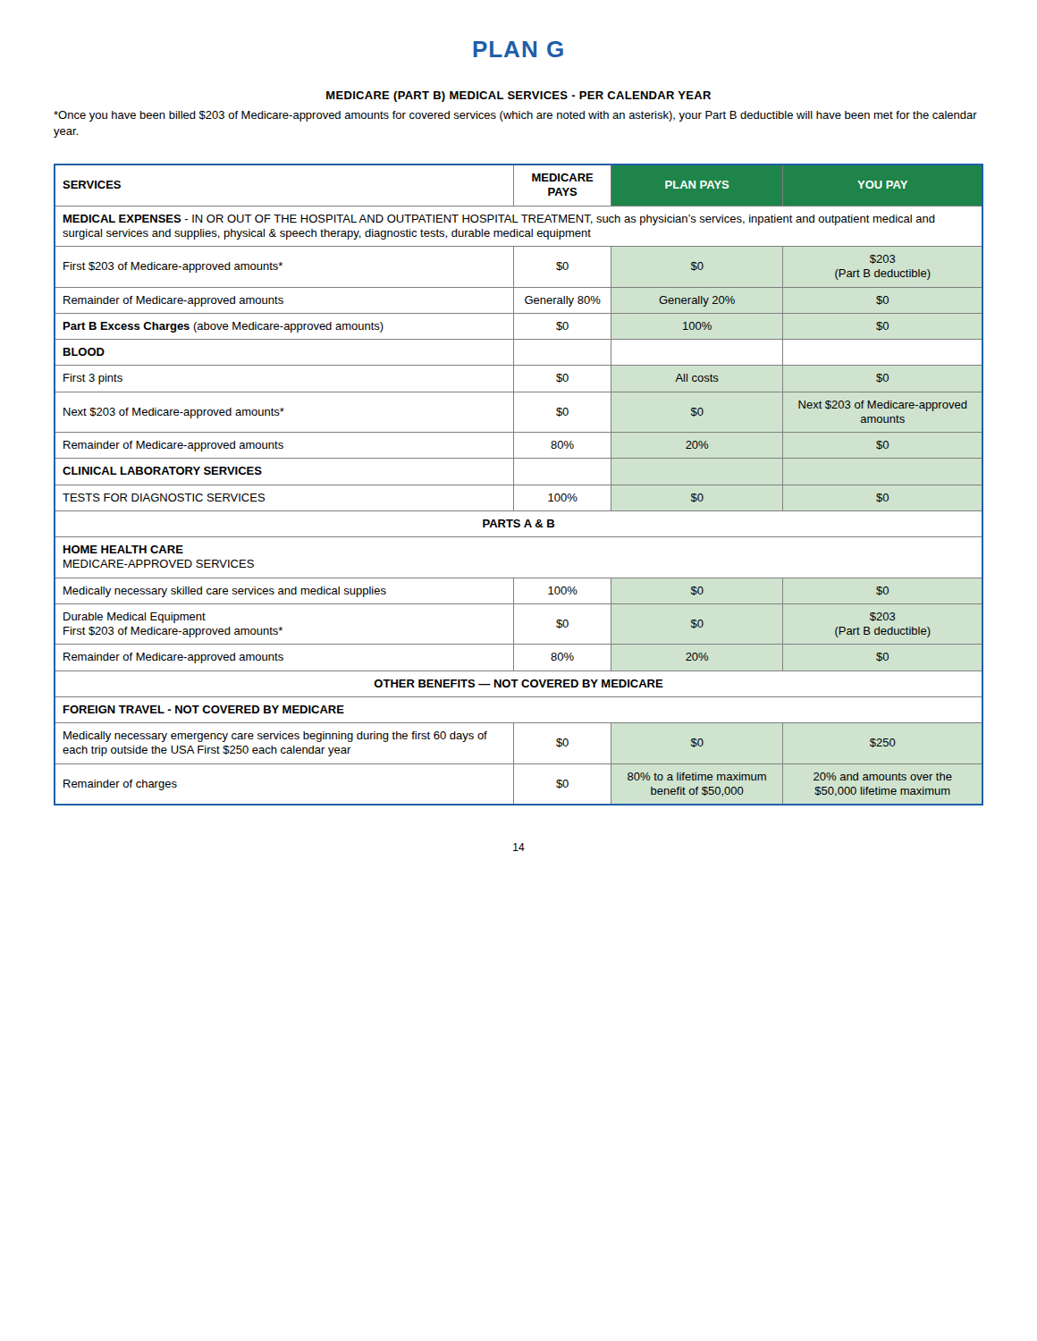PLAN G
MEDICARE (PART B) MEDICAL SERVICES - PER CALENDAR YEAR
*Once you have been billed $203 of Medicare-approved amounts for covered services (which are noted with an asterisk), your Part B deductible will have been met for the calendar year.
| SERVICES | MEDICARE PAYS | PLAN PAYS | YOU PAY |
| --- | --- | --- | --- |
| MEDICAL EXPENSES - IN OR OUT OF THE HOSPITAL AND OUTPATIENT HOSPITAL TREATMENT, such as physician’s services, inpatient and outpatient medical and surgical services and supplies, physical & speech therapy, diagnostic tests, durable medical equipment |
| First $203 of Medicare-approved amounts* | $0 | $0 | $203 (Part B deductible) |
| Remainder of Medicare-approved amounts | Generally 80% | Generally 20% | $0 |
| Part B Excess Charges (above Medicare-approved amounts) | $0 | 100% | $0 |
| BLOOD | | | |
| First 3 pints | $0 | All costs | $0 |
| Next $203 of Medicare-approved amounts* | $0 | $0 | Next $203 of Medicare-approved amounts |
| Remainder of Medicare-approved amounts | 80% | 20% | $0 |
| CLINICAL LABORATORY SERVICES | | | |
| TESTS FOR DIAGNOSTIC SERVICES | 100% | $0 | $0 |
| PARTS A & B |
| HOME HEALTH CARE MEDICARE-APPROVED SERVICES |
| Medically necessary skilled care services and medical supplies | 100% | $0 | $0 |
| Durable Medical Equipment First $203 of Medicare-approved amounts* | $0 | $0 | $203 (Part B deductible) |
| Remainder of Medicare-approved amounts | 80% | 20% | $0 |
| OTHER BENEFITS — NOT COVERED BY MEDICARE |
| FOREIGN TRAVEL - NOT COVERED BY MEDICARE |
| Medically necessary emergency care services beginning during the first 60 days of each trip outside the USA First $250 each calendar year | $0 | $0 | $250 |
| Remainder of charges | $0 | 80% to a lifetime maximum benefit of $50,000 | 20% and amounts over the $50,000 lifetime maximum |
14